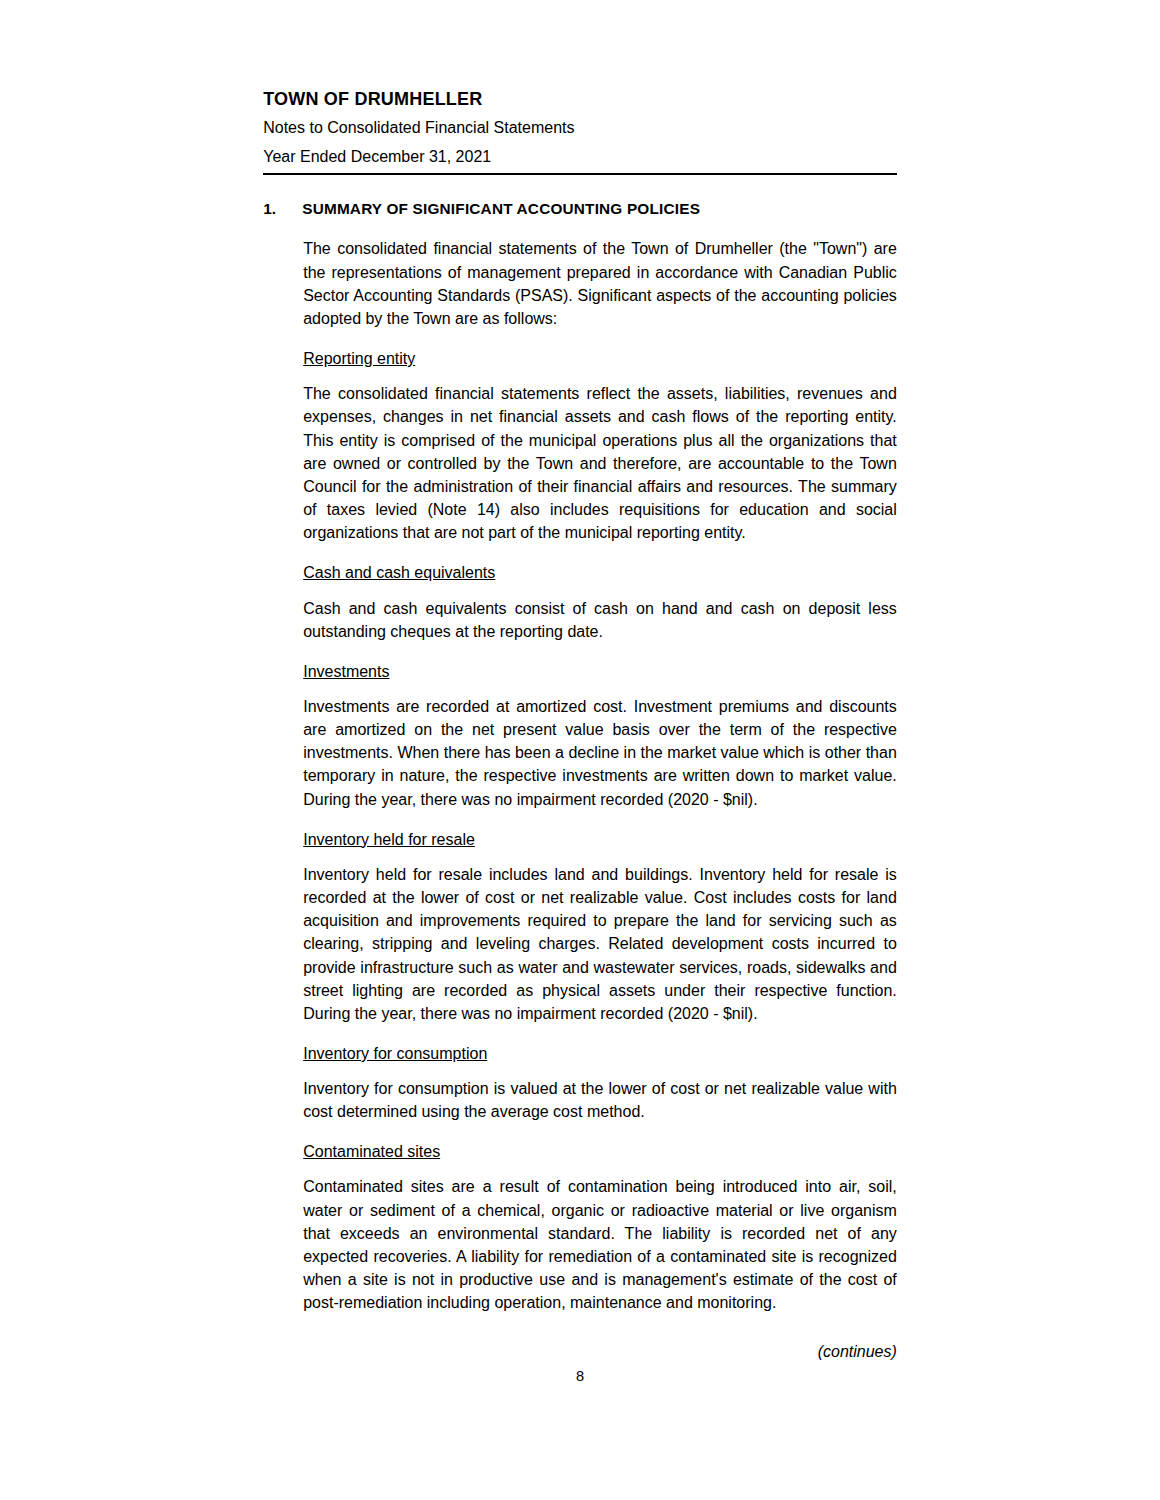TOWN OF DRUMHELLER
Notes to Consolidated Financial Statements
Year Ended December 31, 2021
1.
SUMMARY OF SIGNIFICANT ACCOUNTING POLICIES
The consolidated financial statements of the Town of Drumheller (the "Town") are the representations of management prepared in accordance with Canadian Public Sector Accounting Standards (PSAS). Significant aspects of the accounting policies adopted by the Town are as follows:
Reporting entity
The consolidated financial statements reflect the assets, liabilities, revenues and expenses, changes in net financial assets and cash flows of the reporting entity. This entity is comprised of the municipal operations plus all the organizations that are owned or controlled by the Town and therefore, are accountable to the Town Council for the administration of their financial affairs and resources. The summary of taxes levied (Note 14) also includes requisitions for education and social organizations that are not part of the municipal reporting entity.
Cash and cash equivalents
Cash and cash equivalents consist of cash on hand and cash on deposit less outstanding cheques at the reporting date.
Investments
Investments are recorded at amortized cost. Investment premiums and discounts are amortized on the net present value basis over the term of the respective investments. When there has been a decline in the market value which is other than temporary in nature, the respective investments are written down to market value. During the year, there was no impairment recorded (2020 - $nil).
Inventory held for resale
Inventory held for resale includes land and buildings. Inventory held for resale is recorded at the lower of cost or net realizable value. Cost includes costs for land acquisition and improvements required to prepare the land for servicing such as clearing, stripping and leveling charges. Related development costs incurred to provide infrastructure such as water and wastewater services, roads, sidewalks and street lighting are recorded as physical assets under their respective function. During the year, there was no impairment recorded (2020 - $nil).
Inventory for consumption
Inventory for consumption is valued at the lower of cost or net realizable value with cost determined using the average cost method.
Contaminated sites
Contaminated sites are a result of contamination being introduced into air, soil, water or sediment of a chemical, organic or radioactive material or live organism that exceeds an environmental standard. The liability is recorded net of any expected recoveries. A liability for remediation of a contaminated site is recognized when a site is not in productive use and is management's estimate of the cost of post-remediation including operation, maintenance and monitoring.
(continues)
8